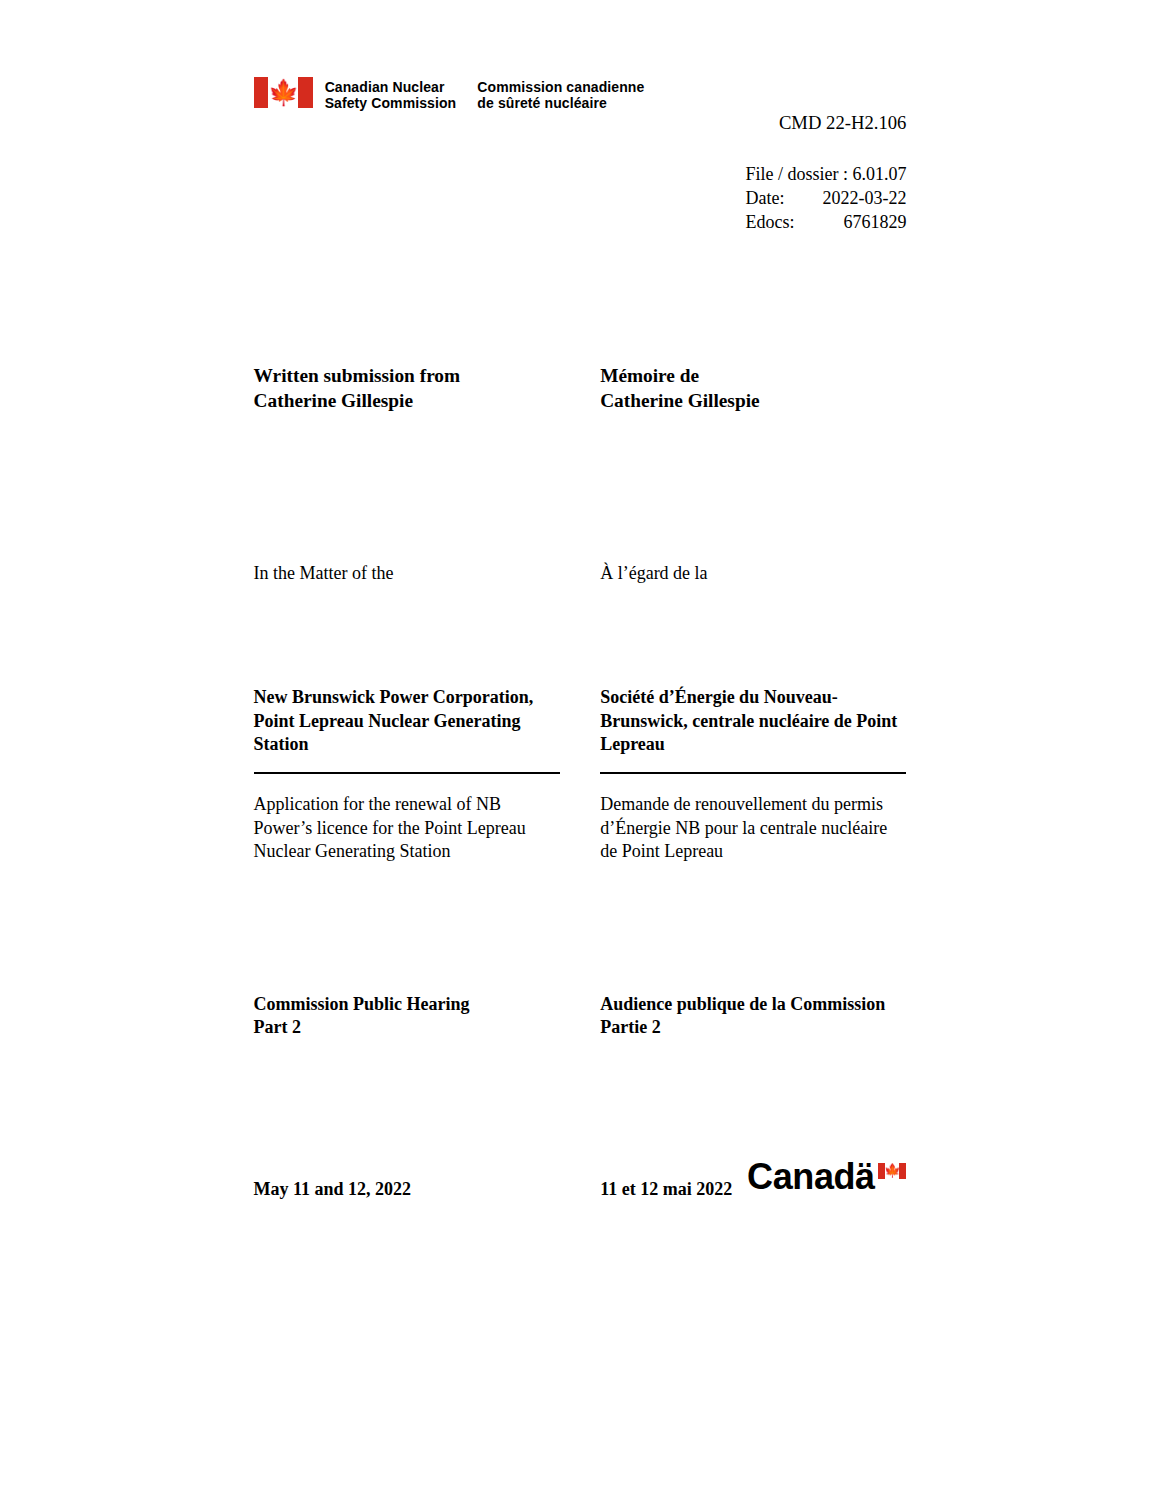🍁
Canadian Nuclear
Safety Commission
Commission canadienne
de sûreté nucléaire
CMD 22-H2.106
| File / dossier : 6.01.07 |
| Date: | 2022-03-22 |
| Edocs: | 6761829 |
Written submission from
Catherine Gillespie
In the Matter of the
New Brunswick Power Corporation,
Point Lepreau Nuclear Generating Station
Application for the renewal of NB Power’s licence for the Point Lepreau Nuclear Generating Station
Commission Public Hearing
Part 2
May 11 and 12, 2022
Mémoire de
Catherine Gillespie
À l’égard de la
Société d’Énergie du Nouveau-Brunswick, centrale nucléaire de Point Lepreau
Demande de renouvellement du permis d’Énergie NB pour la centrale nucléaire de Point Lepreau
Audience publique de la Commission
Partie 2
11 et 12 mai 2022
Canadä 🍁